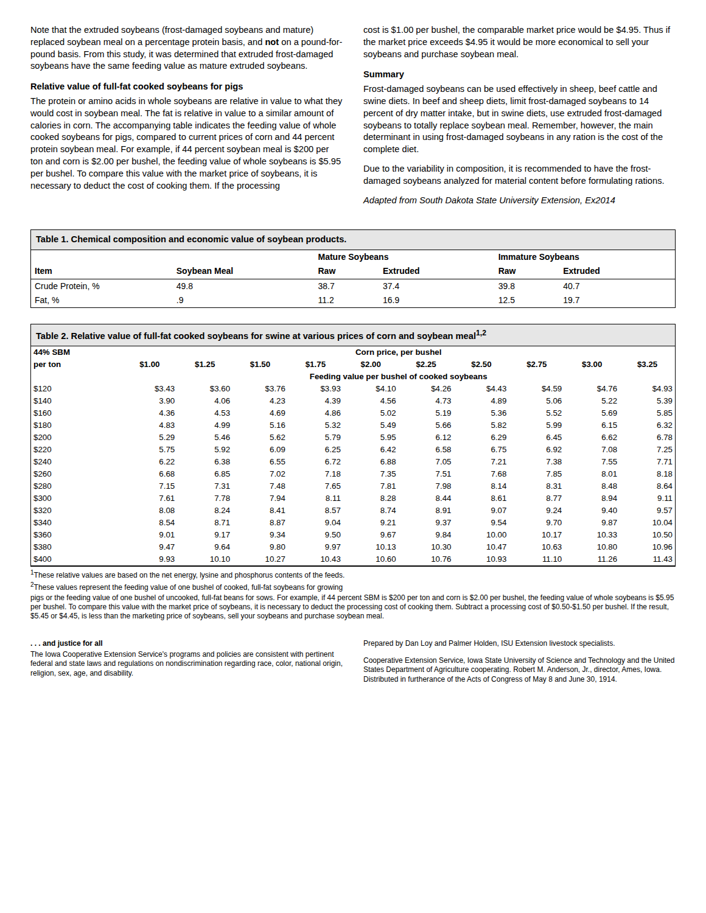Note that the extruded soybeans (frost-damaged soybeans and mature) replaced soybean meal on a percentage protein basis, and not on a pound-for-pound basis. From this study, it was determined that extruded frost-damaged soybeans have the same feeding value as mature extruded soybeans.
Relative value of full-fat cooked soybeans for pigs
The protein or amino acids in whole soybeans are relative in value to what they would cost in soybean meal. The fat is relative in value to a similar amount of calories in corn. The accompanying table indicates the feeding value of whole cooked soybeans for pigs, compared to current prices of corn and 44 percent protein soybean meal. For example, if 44 percent soybean meal is $200 per ton and corn is $2.00 per bushel, the feeding value of whole soybeans is $5.95 per bushel. To compare this value with the market price of soybeans, it is necessary to deduct the cost of cooking them. If the processing
cost is $1.00 per bushel, the comparable market price would be $4.95. Thus if the market price exceeds $4.95 it would be more economical to sell your soybeans and purchase soybean meal.
Summary
Frost-damaged soybeans can be used effectively in sheep, beef cattle and swine diets. In beef and sheep diets, limit frost-damaged soybeans to 14 percent of dry matter intake, but in swine diets, use extruded frost-damaged soybeans to totally replace soybean meal. Remember, however, the main determinant in using frost-damaged soybeans in any ration is the cost of the complete diet.
Due to the variability in composition, it is recommended to have the frost-damaged soybeans analyzed for material content before formulating rations.
Adapted from South Dakota State University Extension, Ex2014
Table 1. Chemical composition and economic value of soybean products.
| | | Mature Soybeans | Immature Soybeans |
| Item | Soybean Meal | Raw | Extruded | Raw | Extruded |
| Crude Protein, % | 49.8 | 38.7 | 37.4 | 39.8 | 40.7 |
| Fat, % | .9 | 11.2 | 16.9 | 12.5 | 19.7 |
Table 2. Relative value of full-fat cooked soybeans for swine at various prices of corn and soybean meal1,2
| 44% SBM | Corn price, per bushel |
| per ton | $1.00 | $1.25 | $1.50 | $1.75 | $2.00 | $2.25 | $2.50 | $2.75 | $3.00 | $3.25 |
| | Feeding value per bushel of cooked soybeans |
| $120 | $3.43 | $3.60 | $3.76 | $3.93 | $4.10 | $4.26 | $4.43 | $4.59 | $4.76 | $4.93 |
| $140 | 3.90 | 4.06 | 4.23 | 4.39 | 4.56 | 4.73 | 4.89 | 5.06 | 5.22 | 5.39 |
| $160 | 4.36 | 4.53 | 4.69 | 4.86 | 5.02 | 5.19 | 5.36 | 5.52 | 5.69 | 5.85 |
| $180 | 4.83 | 4.99 | 5.16 | 5.32 | 5.49 | 5.66 | 5.82 | 5.99 | 6.15 | 6.32 |
| $200 | 5.29 | 5.46 | 5.62 | 5.79 | 5.95 | 6.12 | 6.29 | 6.45 | 6.62 | 6.78 |
| $220 | 5.75 | 5.92 | 6.09 | 6.25 | 6.42 | 6.58 | 6.75 | 6.92 | 7.08 | 7.25 |
| $240 | 6.22 | 6.38 | 6.55 | 6.72 | 6.88 | 7.05 | 7.21 | 7.38 | 7.55 | 7.71 |
| $260 | 6.68 | 6.85 | 7.02 | 7.18 | 7.35 | 7.51 | 7.68 | 7.85 | 8.01 | 8.18 |
| $280 | 7.15 | 7.31 | 7.48 | 7.65 | 7.81 | 7.98 | 8.14 | 8.31 | 8.48 | 8.64 |
| $300 | 7.61 | 7.78 | 7.94 | 8.11 | 8.28 | 8.44 | 8.61 | 8.77 | 8.94 | 9.11 |
| $320 | 8.08 | 8.24 | 8.41 | 8.57 | 8.74 | 8.91 | 9.07 | 9.24 | 9.40 | 9.57 |
| $340 | 8.54 | 8.71 | 8.87 | 9.04 | 9.21 | 9.37 | 9.54 | 9.70 | 9.87 | 10.04 |
| $360 | 9.01 | 9.17 | 9.34 | 9.50 | 9.67 | 9.84 | 10.00 | 10.17 | 10.33 | 10.50 |
| $380 | 9.47 | 9.64 | 9.80 | 9.97 | 10.13 | 10.30 | 10.47 | 10.63 | 10.80 | 10.96 |
| $400 | 9.93 | 10.10 | 10.27 | 10.43 | 10.60 | 10.76 | 10.93 | 11.10 | 11.26 | 11.43 |
1These relative values are based on the net energy, lysine and phosphorus contents of the feeds.
2These values represent the feeding value of one bushel of cooked, full-fat soybeans for growing
pigs or the feeding value of one bushel of uncooked, full-fat beans for sows. For example, if 44 percent SBM is $200 per ton and corn is $2.00 per bushel, the feeding value of whole soybeans is $5.95 per bushel. To compare this value with the market price of soybeans, it is necessary to deduct the processing cost of cooking them. Subtract a processing cost of $0.50-$1.50 per bushel. If the result, $5.45 or $4.45, is less than the marketing price of soybeans, sell your soybeans and purchase soybean meal.
. . . and justice for all
The Iowa Cooperative Extension Service's programs and policies are consistent with pertinent federal and state laws and regulations on nondiscrimination regarding race, color, national origin, religion, sex, age, and disability.
Prepared by Dan Loy and Palmer Holden, ISU Extension livestock specialists.
Cooperative Extension Service, Iowa State University of Science and Technology and the United States Department of Agriculture cooperating. Robert M. Anderson, Jr., director, Ames, Iowa. Distributed in furtherance of the Acts of Congress of May 8 and June 30, 1914.